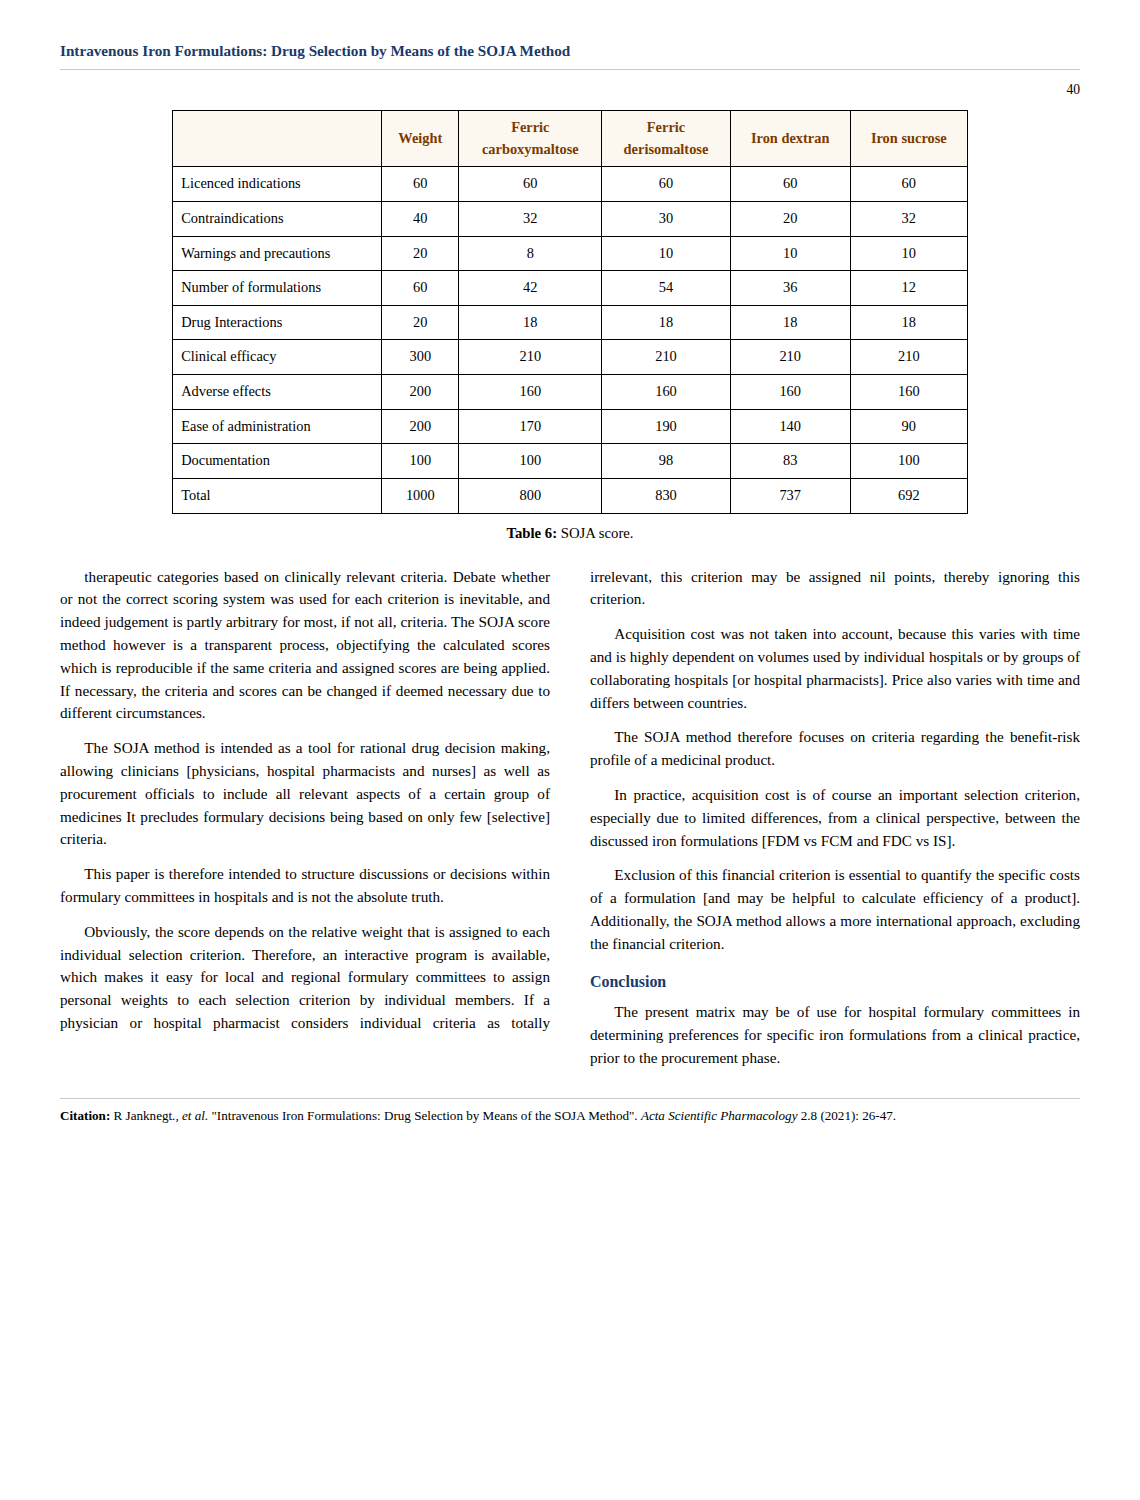Intravenous Iron Formulations: Drug Selection by Means of the SOJA Method
40
| | Weight | Ferric carboxymaltose | Ferric derisomaltose | Iron dextran | Iron sucrose |
| --- | --- | --- | --- | --- | --- |
| Licenced indications | 60 | 60 | 60 | 60 | 60 |
| Contraindications | 40 | 32 | 30 | 20 | 32 |
| Warnings and precautions | 20 | 8 | 10 | 10 | 10 |
| Number of formulations | 60 | 42 | 54 | 36 | 12 |
| Drug Interactions | 20 | 18 | 18 | 18 | 18 |
| Clinical efficacy | 300 | 210 | 210 | 210 | 210 |
| Adverse effects | 200 | 160 | 160 | 160 | 160 |
| Ease of administration | 200 | 170 | 190 | 140 | 90 |
| Documentation | 100 | 100 | 98 | 83 | 100 |
| Total | 1000 | 800 | 830 | 737 | 692 |
Table 6: SOJA score.
therapeutic categories based on clinically relevant criteria. Debate whether or not the correct scoring system was used for each criterion is inevitable, and indeed judgement is partly arbitrary for most, if not all, criteria. The SOJA score method however is a transparent process, objectifying the calculated scores which is reproducible if the same criteria and assigned scores are being applied. If necessary, the criteria and scores can be changed if deemed necessary due to different circumstances.
The SOJA method is intended as a tool for rational drug decision making, allowing clinicians [physicians, hospital pharmacists and nurses] as well as procurement officials to include all relevant aspects of a certain group of medicines It precludes formulary decisions being based on only few [selective] criteria.
This paper is therefore intended to structure discussions or decisions within formulary committees in hospitals and is not the absolute truth.
Obviously, the score depends on the relative weight that is assigned to each individual selection criterion. Therefore, an interactive program is available, which makes it easy for local and regional formulary committees to assign personal weights to each selection criterion by individual members. If a physician or hospital pharmacist considers individual criteria as totally irrelevant, this criterion may be assigned nil points, thereby ignoring this criterion.
Acquisition cost was not taken into account, because this varies with time and is highly dependent on volumes used by individual hospitals or by groups of collaborating hospitals [or hospital pharmacists]. Price also varies with time and differs between countries.
The SOJA method therefore focuses on criteria regarding the benefit-risk profile of a medicinal product.
In practice, acquisition cost is of course an important selection criterion, especially due to limited differences, from a clinical perspective, between the discussed iron formulations [FDM vs FCM and FDC vs IS].
Exclusion of this financial criterion is essential to quantify the specific costs of a formulation [and may be helpful to calculate efficiency of a product]. Additionally, the SOJA method allows a more international approach, excluding the financial criterion.
Conclusion
The present matrix may be of use for hospital formulary committees in determining preferences for specific iron formulations from a clinical practice, prior to the procurement phase.
Citation: R Janknegt., et al. "Intravenous Iron Formulations: Drug Selection by Means of the SOJA Method". Acta Scientific Pharmacology 2.8 (2021): 26-47.